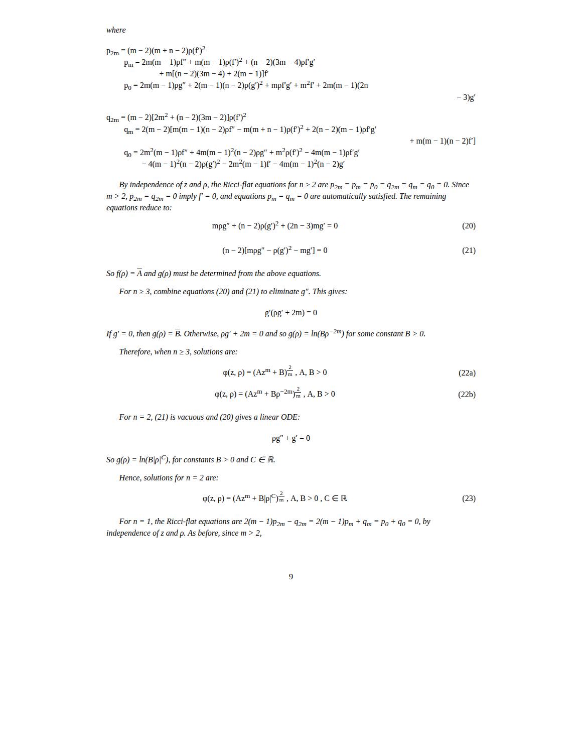where
p2m = (m − 2)(m + n − 2)ρ(f′)2 pm = 2m(m − 1)ρf″ + m(m − 1)ρ(f′)2 + (n − 2)(3m − 4)ρf′g′ + m[(n − 2)(3m − 4) + 2(m − 1)]f′ p0 = 2m(m − 1)ρg″ + 2(m − 1)(n − 2)ρ(g′)2 + mρf′g′ + m2f′ + 2m(m − 1)(2n − 3)g′
q2m = (m − 2)[2m2 + (n − 2)(3m − 2)]ρ(f′)2 qm = 2(m − 2)[m(m − 1)(n − 2)ρf″ − m(m + n − 1)ρ(f′)2 + 2(n − 2)(m − 1)ρf′g′ + m(m − 1)(n − 2)f′] q0 = 2m2(m − 1)ρf″ + 4m(m − 1)2(n − 2)ρg″ + m2ρ(f′)2 − 4m(m − 1)ρf′g′ − 4(m − 1)2(n − 2)ρ(g′)2 − 2m2(m − 1)f′ − 4m(m − 1)2(n − 2)g′
By independence of z and ρ, the Ricci-flat equations for n ≥ 2 are p2m = pm = p0 = q2m = qm = q0 = 0. Since m > 2, p2m = q2m = 0 imply f′ = 0, and equations pm = qm = 0 are automatically satisfied. The remaining equations reduce to:
mρg″ + (n − 2)ρ(g′)2 + (2n − 3)mg′ = 0
(20)
(n − 2)[mρg″ − ρ(g′)2 − mg′] = 0
(21)
So f(ρ) = A and g(ρ) must be determined from the above equations.
For n ≥ 3, combine equations (20) and (21) to eliminate g″. This gives:
g′(ρg′ + 2m) = 0
If g′ = 0, then g(ρ) = B. Otherwise, ρg′ + 2m = 0 and so g(ρ) = ln(Bρ−2m) for some constant B > 0.
Therefore, when n ≥ 3, solutions are:
φ(z, ρ) = (Azm + B)2 m , A, B > 0
(22a)
φ(z, ρ) = (Azm + Bρ−2m)2 m , A, B > 0
(22b)
For n = 2, (21) is vacuous and (20) gives a linear ODE:
ρg″ + g′ = 0
So g(ρ) = ln(B|ρ|C), for constants B > 0 and C ∈ ℝ.
Hence, solutions for n = 2 are:
φ(z, ρ) = (Azm + B|ρ|C)2 m , A, B > 0 , C ∈ ℝ
(23)
For n = 1, the Ricci-flat equations are 2(m − 1)p2m − q2m = 2(m − 1)pm + qm = p0 + q0 = 0, by independence of z and ρ. As before, since m > 2,
9